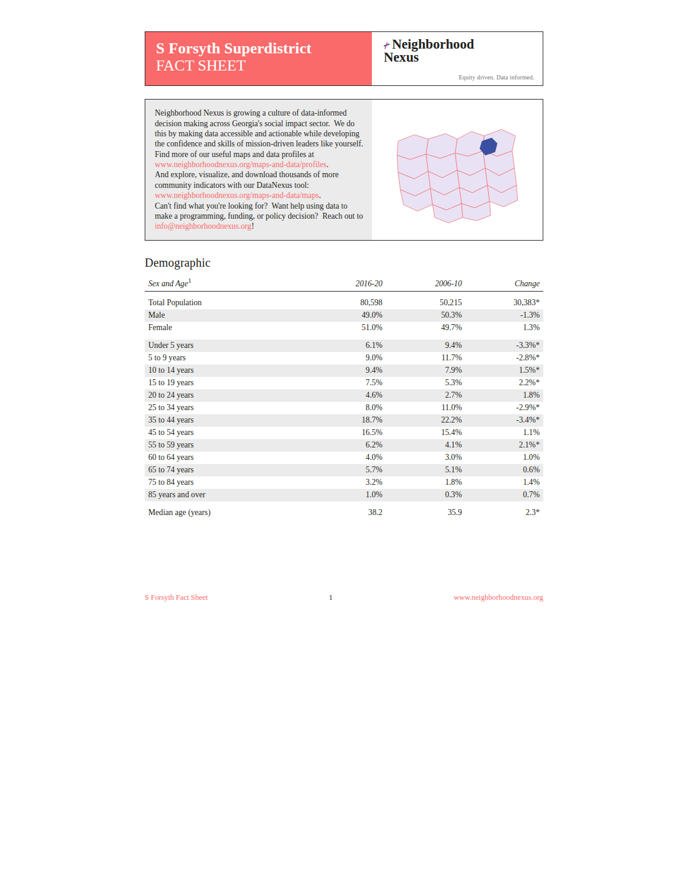S Forsyth Superdistrict
FACT SHEET
Neighborhood Nexus
Equity driven. Data informed.
Neighborhood Nexus is growing a culture of data-informed decision making across Georgia's social impact sector. We do this by making data accessible and actionable while developing the confidence and skills of mission-driven leaders like yourself.
Find more of our useful maps and data profiles at www.neighborhoodnexus.org/maps-and-data/profiles.
And explore, visualize, and download thousands of more community indicators with our DataNexus tool: www.neighborhoodnexus.org/maps-and-data/maps.
Can't find what you're looking for? Want help using data to make a programming, funding, or policy decision? Reach out to info@neighborhoodnexus.org!
Demographic
| Sex and Age 1 | 2016-20 | 2006-10 | Change |
| --- | --- | --- | --- |
| Total Population | 80,598 | 50,215 | 30,383* |
| Male | 49.0% | 50.3% | -1.3% |
| Female | 51.0% | 49.7% | 1.3% |
| Under 5 years | 6.1% | 9.4% | -3.3%* |
| 5 to 9 years | 9.0% | 11.7% | -2.8%* |
| 10 to 14 years | 9.4% | 7.9% | 1.5%* |
| 15 to 19 years | 7.5% | 5.3% | 2.2%* |
| 20 to 24 years | 4.6% | 2.7% | 1.8% |
| 25 to 34 years | 8.0% | 11.0% | -2.9%* |
| 35 to 44 years | 18.7% | 22.2% | -3.4%* |
| 45 to 54 years | 16.5% | 15.4% | 1.1% |
| 55 to 59 years | 6.2% | 4.1% | 2.1%* |
| 60 to 64 years | 4.0% | 3.0% | 1.0% |
| 65 to 74 years | 5.7% | 5.1% | 0.6% |
| 75 to 84 years | 3.2% | 1.8% | 1.4% |
| 85 years and over | 1.0% | 0.3% | 0.7% |
| Median age (years) | 38.2 | 35.9 | 2.3* |
S Forsyth Fact Sheet
1
www.neighborhoodnexus.org